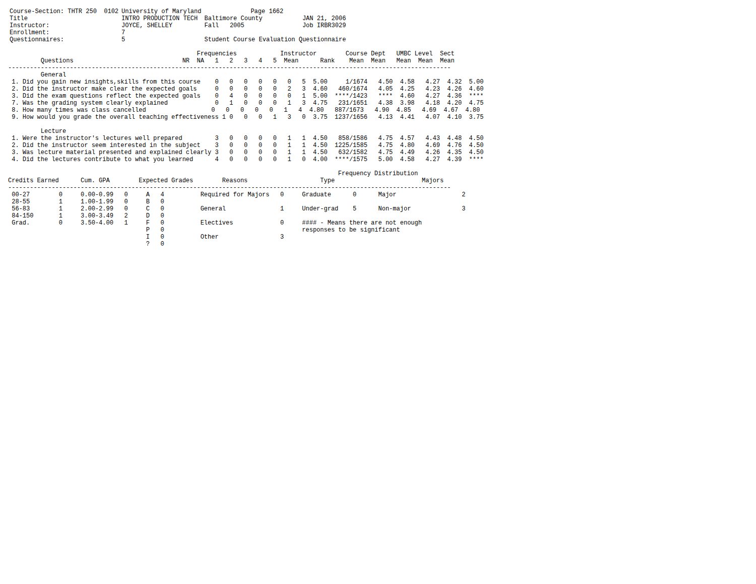| Course-Section: THTR 250 0102 | University of Maryland | Page 1662 |
| Title | INTRO PRODUCTION TECH | Baltimore County | JAN 21, 2006 |
| Instructor: | JOYCE, SHELLEY | Fall 2005 | Job IRBR3029 |
| Enrollment: | 7 | | |
| Questionnaires: | 5 | Student Course Evaluation Questionnaire |
                                                    Frequencies            Instructor        Course Dept   UMBC Level  Sect
         Questions                              NR  NA   1   2   3   4   5  Mean      Rank    Mean  Mean   Mean  Mean  Mean
--------------------------------------------------------------------------------------------------------------------------
         General
 1. Did you gain new insights,skills from this course    0   0   0   0   0   0   5  5.00     1/1674   4.50  4.58   4.27  4.32  5.00
 2. Did the instructor make clear the expected goals     0   0   0   0   0   2   3  4.60   460/1674   4.05  4.25   4.23  4.26  4.60
 3. Did the exam questions reflect the expected goals    0   4   0   0   0   0   1  5.00  ****/1423   ****  4.60   4.27  4.36  ****
 7. Was the grading system clearly explained             0   1   0   0   0   1   3  4.75   231/1651   4.38  3.98   4.18  4.20  4.75
 8. How many times was class cancelled                  0   0   0   0   0   1   4  4.80   887/1673   4.90  4.85   4.69  4.67  4.80
 9. How would you grade the overall teaching effectiveness 1 0   0   0   1   3   0  3.75  1237/1656   4.13  4.41   4.07  4.10  3.75

         Lecture
 1. Were the instructor's lectures well prepared         3   0   0   0   0   1   1  4.50   858/1586   4.75  4.57   4.43  4.48  4.50
 2. Did the instructor seem interested in the subject    3   0   0   0   0   1   1  4.50  1225/1585   4.75  4.80   4.69  4.76  4.50
 3. Was lecture material presented and explained clearly 3   0   0   0   0   1   1  4.50   632/1582   4.75  4.49   4.26  4.35  4.50
 4. Did the lectures contribute to what you learned      4   0   0   0   0   1   0  4.00  ****/1575   5.00  4.58   4.27  4.39  ****
Frequency Distribution
Credits Earned      Cum. GPA        Expected Grades        Reasons                    Type                        Majors
--------------------------------------------------------------------------------------------------------------------------
 00-27        0     0.00-0.99   0     A   4          Required for Majors   0     Graduate      0      Major                  2
 28-55        1     1.00-1.99   0     B   0
 56-83        1     2.00-2.99   0     C   0          General               1     Under-grad    5      Non-major              3
 84-150       1     3.00-3.49   2     D   0
 Grad.        0     3.50-4.00   1     F   0          Electives             0     #### - Means there are not enough
                                      P   0                                      responses to be significant
                                      I   0          Other                 3
                                      ?   0